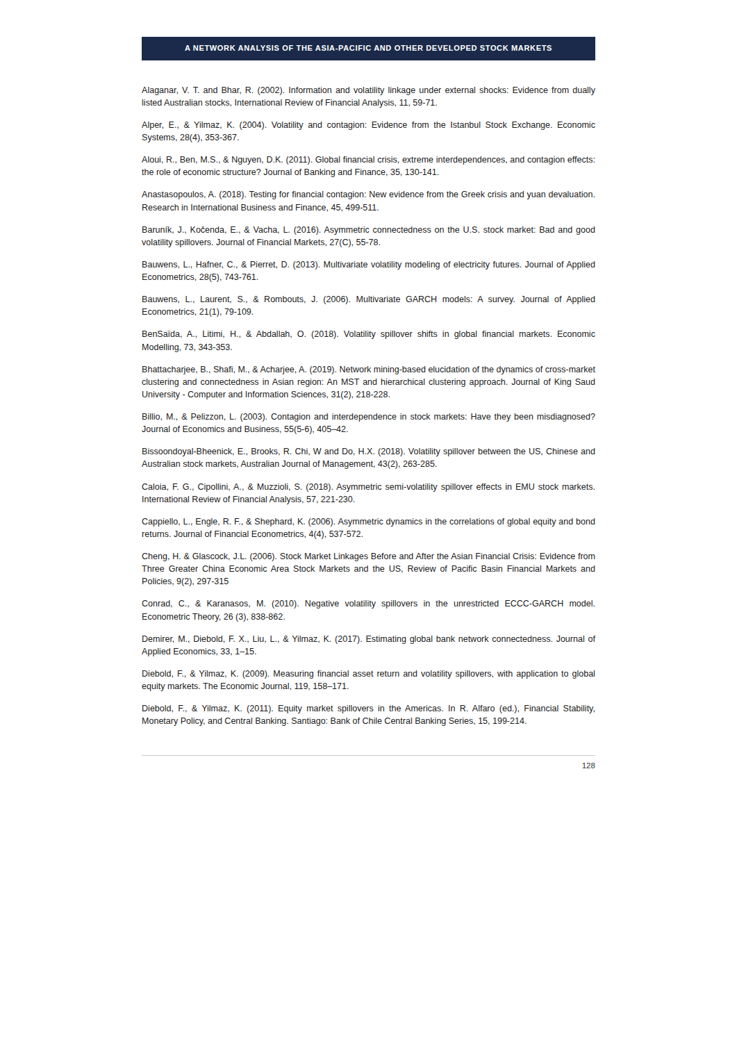A Network Analysis of the Asia-Pacific and Other Developed Stock Markets
Alaganar, V. T. and Bhar, R. (2002). Information and volatility linkage under external shocks: Evidence from dually listed Australian stocks, International Review of Financial Analysis, 11, 59-71.
Alper, E., & Yilmaz, K. (2004). Volatility and contagion: Evidence from the Istanbul Stock Exchange. Economic Systems, 28(4), 353-367.
Aloui, R., Ben, M.S., & Nguyen, D.K. (2011). Global financial crisis, extreme interdependences, and contagion effects: the role of economic structure? Journal of Banking and Finance, 35, 130-141.
Anastasopoulos, A. (2018). Testing for financial contagion: New evidence from the Greek crisis and yuan devaluation. Research in International Business and Finance, 45, 499-511.
Baruník, J., Kočenda, E., & Vacha, L. (2016). Asymmetric connectedness on the U.S. stock market: Bad and good volatility spillovers. Journal of Financial Markets, 27(C), 55-78.
Bauwens, L., Hafner, C., & Pierret, D. (2013). Multivariate volatility modeling of electricity futures. Journal of Applied Econometrics, 28(5), 743-761.
Bauwens, L., Laurent, S., & Rombouts, J. (2006). Multivariate GARCH models: A survey. Journal of Applied Econometrics, 21(1), 79-109.
BenSaïda, A., Litimi, H., & Abdallah, O. (2018). Volatility spillover shifts in global financial markets. Economic Modelling, 73, 343-353.
Bhattacharjee, B., Shafi, M., & Acharjee, A. (2019). Network mining-based elucidation of the dynamics of cross-market clustering and connectedness in Asian region: An MST and hierarchical clustering approach. Journal of King Saud University - Computer and Information Sciences, 31(2), 218-228.
Billio, M., & Pelizzon, L. (2003). Contagion and interdependence in stock markets: Have they been misdiagnosed? Journal of Economics and Business, 55(5-6), 405–42.
Bissoondoyal-Bheenick, E., Brooks, R. Chi, W and Do, H.X. (2018). Volatility spillover between the US, Chinese and Australian stock markets, Australian Journal of Management, 43(2), 263-285.
Caloia, F. G., Cipollini, A., & Muzzioli, S. (2018). Asymmetric semi-volatility spillover effects in EMU stock markets. International Review of Financial Analysis, 57, 221-230.
Cappiello, L., Engle, R. F., & Shephard, K. (2006). Asymmetric dynamics in the correlations of global equity and bond returns. Journal of Financial Econometrics, 4(4), 537-572.
Cheng, H. & Glascock, J.L. (2006). Stock Market Linkages Before and After the Asian Financial Crisis: Evidence from Three Greater China Economic Area Stock Markets and the US, Review of Pacific Basin Financial Markets and Policies, 9(2), 297-315
Conrad, C., & Karanasos, M. (2010). Negative volatility spillovers in the unrestricted ECCC-GARCH model. Econometric Theory, 26 (3), 838-862.
Demirer, M., Diebold, F. X., Liu, L., & Yilmaz, K. (2017). Estimating global bank network connectedness. Journal of Applied Economics, 33, 1–15.
Diebold, F., & Yilmaz, K. (2009). Measuring financial asset return and volatility spillovers, with application to global equity markets. The Economic Journal, 119, 158–171.
Diebold, F., & Yilmaz, K. (2011). Equity market spillovers in the Americas. In R. Alfaro (ed.), Financial Stability, Monetary Policy, and Central Banking. Santiago: Bank of Chile Central Banking Series, 15, 199-214.
128